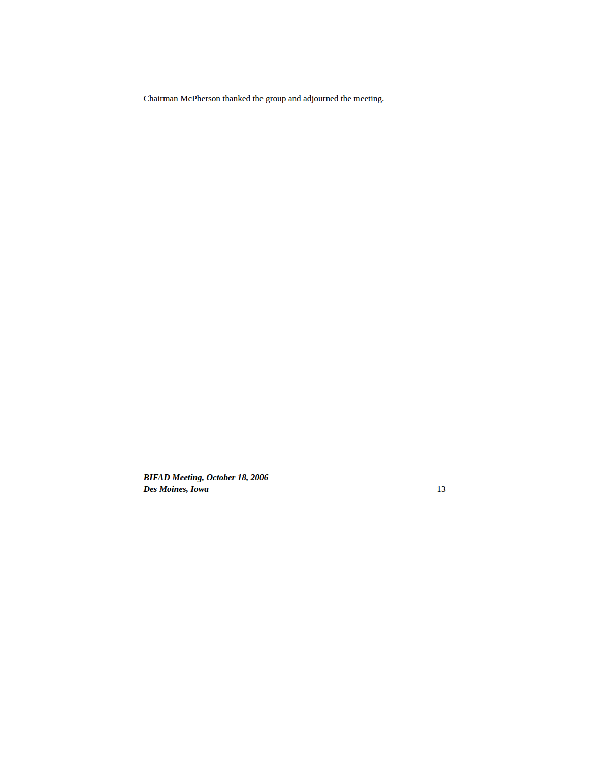Chairman McPherson thanked the group and adjourned the meeting.
BIFAD Meeting, October 18, 2006 Des Moines, Iowa
13